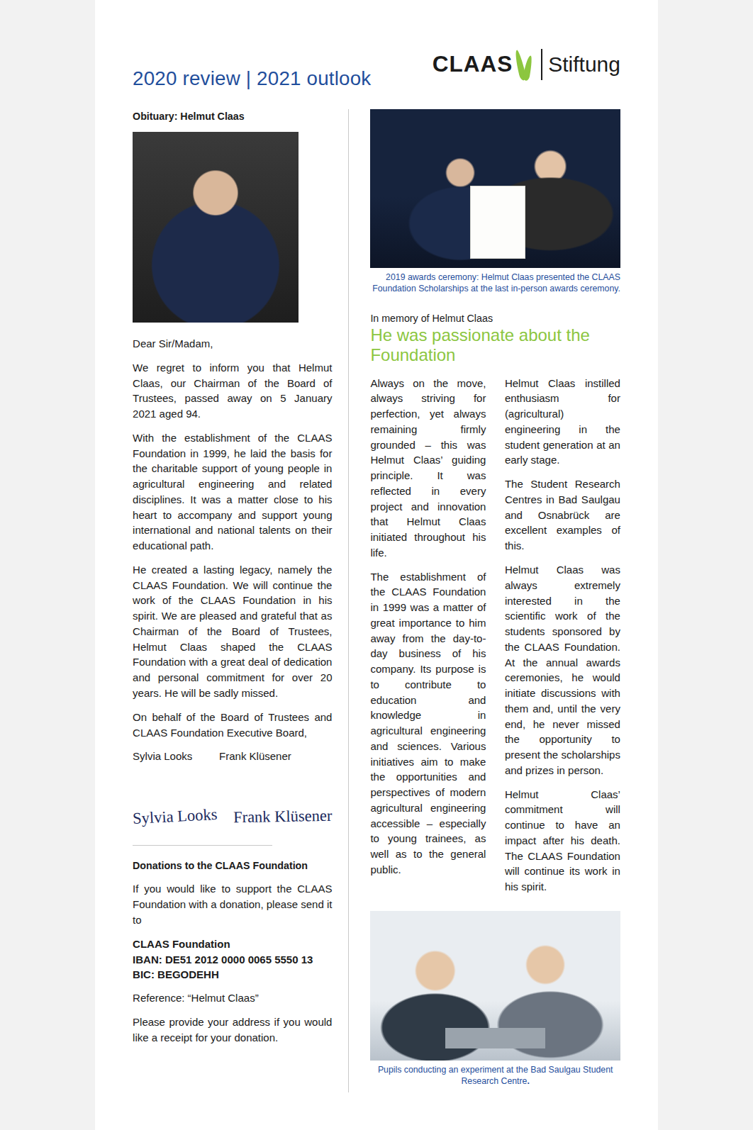2020 review | 2021 outlook
CLAAS Stiftung
Obituary: Helmut Claas
Dear Sir/Madam,
We regret to inform you that Helmut Claas, our Chairman of the Board of Trustees, passed away on 5 January 2021 aged 94.
With the establishment of the CLAAS Foundation in 1999, he laid the basis for the charitable support of young people in agricultural engineering and related disciplines. It was a matter close to his heart to accompany and support young international and national talents on their educational path.
He created a lasting legacy, namely the CLAAS Foundation. We will continue the work of the CLAAS Foundation in his spirit. We are pleased and grateful that as Chairman of the Board of Trustees, Helmut Claas shaped the CLAAS Foundation with a great deal of dedication and personal commitment for over 20 years. He will be sadly missed.
On behalf of the Board of Trustees and CLAAS Foundation Executive Board,
Sylvia Looks Frank Klüsener
Sylvia Looks Frank Klüsener
Donations to the CLAAS Foundation
If you would like to support the CLAAS Foundation with a donation, please send it to
CLAAS Foundation IBAN: DE51 2012 0000 0065 5550 13 BIC: BEGODEHH
Reference: “Helmut Claas”
Please provide your address if you would like a receipt for your donation.
Kristian Evgeniev …ski University of Ruse …chev”
gn and development … RUbot - an
ensive and autonom …-scale robot
form for precision agr …and farming
2019 awards ceremony: Helmut Claas presented the CLAAS Foundation Scholarships at the last in-person awards ceremony.
In memory of Helmut Claas
He was passionate about the Foundation
Always on the move, always striving for perfection, yet always remaining firmly grounded – this was Helmut Claas’ guiding principle. It was reflected in every project and innovation that Helmut Claas initiated throughout his life.
The establishment of the CLAAS Foundation in 1999 was a matter of great importance to him away from the day-to-day business of his company. Its purpose is to contribute to education and knowledge in agricultural engineering and sciences. Various initiatives aim to make the opportunities and perspectives of modern agricultural engineering accessible – especially to young trainees, as well as to the general public.
Helmut Claas instilled enthusiasm for (agricultural) engineering in the student generation at an early stage.
The Student Research Centres in Bad Saulgau and Osnabrück are excellent examples of this.
Helmut Claas was always extremely interested in the scientific work of the students sponsored by the CLAAS Foundation. At the annual awards ceremonies, he would initiate discussions with them and, until the very end, he never missed the opportunity to present the scholarships and prizes in person.
Helmut Claas’ commitment will continue to have an impact after his death. The CLAAS Foundation will continue its work in his spirit.
Pupils conducting an experiment at the Bad Saulgau Student Research Centre.